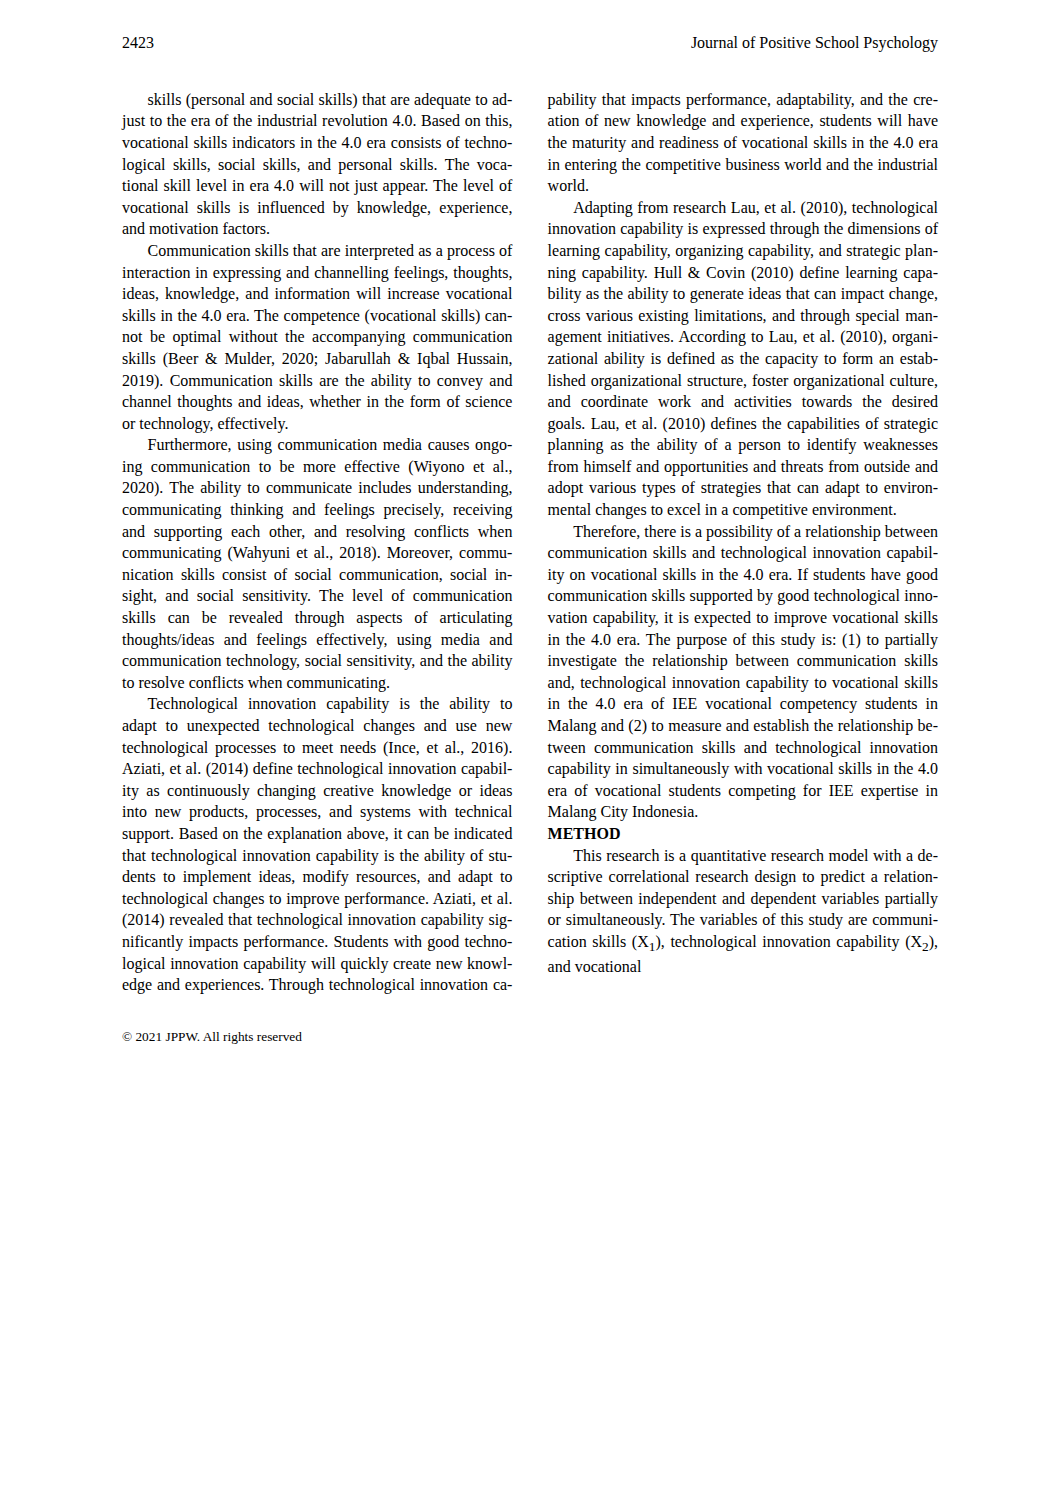2423
Journal of Positive School Psychology
skills (personal and social skills) that are adequate to adjust to the era of the industrial revolution 4.0. Based on this, vocational skills indicators in the 4.0 era consists of technological skills, social skills, and personal skills. The vocational skill level in era 4.0 will not just appear. The level of vocational skills is influenced by knowledge, experience, and motivation factors.
Communication skills that are interpreted as a process of interaction in expressing and channelling feelings, thoughts, ideas, knowledge, and information will increase vocational skills in the 4.0 era. The competence (vocational skills) cannot be optimal without the accompanying communication skills (Beer & Mulder, 2020; Jabarullah & Iqbal Hussain, 2019). Communication skills are the ability to convey and channel thoughts and ideas, whether in the form of science or technology, effectively.
Furthermore, using communication media causes ongoing communication to be more effective (Wiyono et al., 2020). The ability to communicate includes understanding, communicating thinking and feelings precisely, receiving and supporting each other, and resolving conflicts when communicating (Wahyuni et al., 2018). Moreover, communication skills consist of social communication, social insight, and social sensitivity. The level of communication skills can be revealed through aspects of articulating thoughts/ideas and feelings effectively, using media and communication technology, social sensitivity, and the ability to resolve conflicts when communicating.
Technological innovation capability is the ability to adapt to unexpected technological changes and use new technological processes to meet needs (Ince, et al., 2016). Aziati, et al. (2014) define technological innovation capability as continuously changing creative knowledge or ideas into new products, processes, and systems with technical support. Based on the explanation above, it can be indicated that technological innovation capability is the ability of students to implement ideas, modify resources, and adapt to technological changes to improve performance. Aziati, et al. (2014) revealed that technological innovation capability significantly impacts performance. Students with good technological innovation capability will quickly create new knowledge and experiences. Through technological innovation capability that impacts performance, adaptability, and the creation of new knowledge and experience, students will have the maturity and readiness of vocational skills in the 4.0 era in entering the competitive business world and the industrial world.
Adapting from research Lau, et al. (2010), technological innovation capability is expressed through the dimensions of learning capability, organizing capability, and strategic planning capability. Hull & Covin (2010) define learning capability as the ability to generate ideas that can impact change, cross various existing limitations, and through special management initiatives. According to Lau, et al. (2010), organizational ability is defined as the capacity to form an established organizational structure, foster organizational culture, and coordinate work and activities towards the desired goals. Lau, et al. (2010) defines the capabilities of strategic planning as the ability of a person to identify weaknesses from himself and opportunities and threats from outside and adopt various types of strategies that can adapt to environmental changes to excel in a competitive environment.
Therefore, there is a possibility of a relationship between communication skills and technological innovation capability on vocational skills in the 4.0 era. If students have good communication skills supported by good technological innovation capability, it is expected to improve vocational skills in the 4.0 era. The purpose of this study is: (1) to partially investigate the relationship between communication skills and, technological innovation capability to vocational skills in the 4.0 era of IEE vocational competency students in Malang and (2) to measure and establish the relationship between communication skills and technological innovation capability in simultaneously with vocational skills in the 4.0 era of vocational students competing for IEE expertise in Malang City Indonesia.
Method
This research is a quantitative research model with a descriptive correlational research design to predict a relationship between independent and dependent variables partially or simultaneously. The variables of this study are communication skills (X1), technological innovation capability (X2), and vocational
© 2021 JPPW. All rights reserved